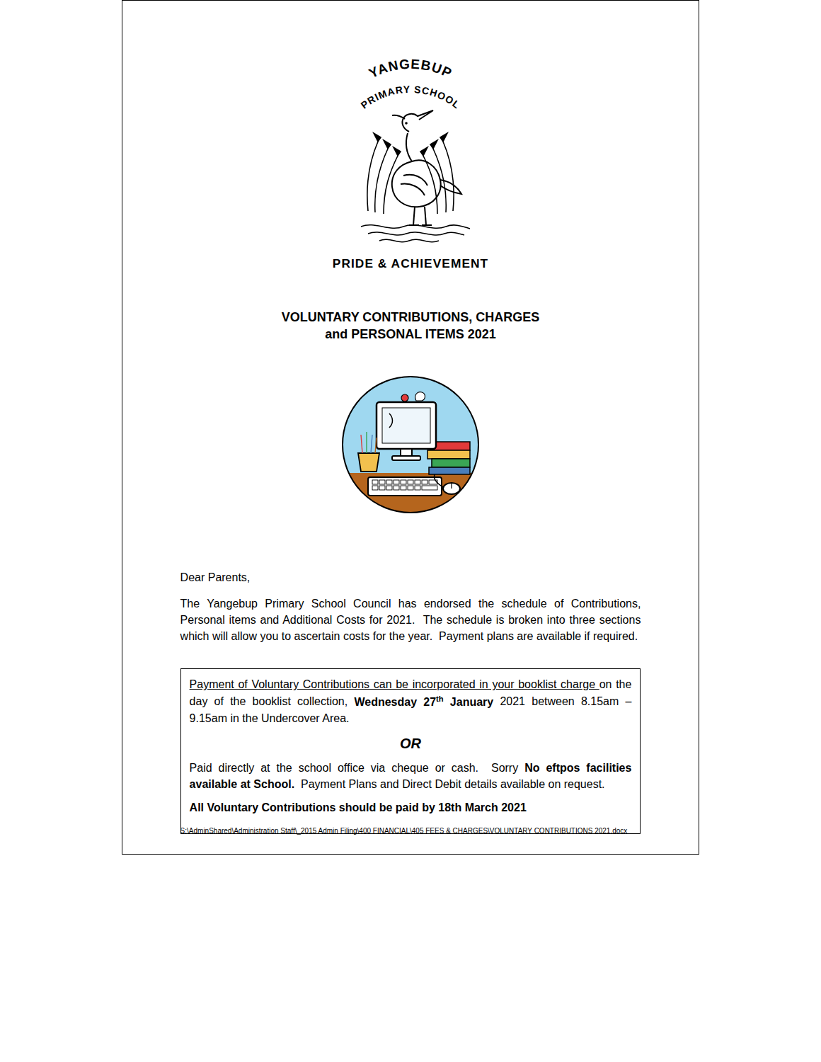YANGEBUP PRIMARY SCHOOL
PRIDE & ACHIEVEMENT
VOLUNTARY CONTRIBUTIONS, CHARGES
and PERSONAL ITEMS 2021
Dear Parents,
The Yangebup Primary School Council has endorsed the schedule of Contributions, Personal items and Additional Costs for 2021. The schedule is broken into three sections which will allow you to ascertain costs for the year. Payment plans are available if required.
Payment of Voluntary Contributions can be incorporated in your booklist charge on the day of the booklist collection, Wednesday 27th January 2021 between 8.15am – 9.15am in the Undercover Area.
OR
Paid directly at the school office via cheque or cash. Sorry No eftpos facilities available at School. Payment Plans and Direct Debit details available on request.
All Voluntary Contributions should be paid by 18th March 2021
S:\AdminShared\Administration Staff\_2015 Admin Filing\400 FINANCIAL\405 FEES & CHARGES\VOLUNTARY CONTRIBUTIONS 2021.docx